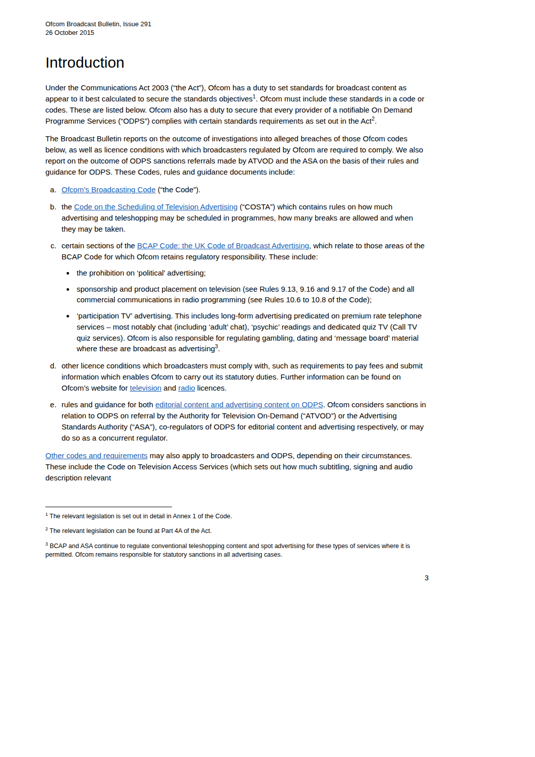Ofcom Broadcast Bulletin, Issue 291
26 October 2015
Introduction
Under the Communications Act 2003 (“the Act”), Ofcom has a duty to set standards for broadcast content as appear to it best calculated to secure the standards objectives1. Ofcom must include these standards in a code or codes. These are listed below. Ofcom also has a duty to secure that every provider of a notifiable On Demand Programme Services (“ODPS”) complies with certain standards requirements as set out in the Act2.
The Broadcast Bulletin reports on the outcome of investigations into alleged breaches of those Ofcom codes below, as well as licence conditions with which broadcasters regulated by Ofcom are required to comply. We also report on the outcome of ODPS sanctions referrals made by ATVOD and the ASA on the basis of their rules and guidance for ODPS. These Codes, rules and guidance documents include:
Ofcom’s Broadcasting Code (“the Code”).
the Code on the Scheduling of Television Advertising (“COSTA”) which contains rules on how much advertising and teleshopping may be scheduled in programmes, how many breaks are allowed and when they may be taken.
certain sections of the BCAP Code: the UK Code of Broadcast Advertising, which relate to those areas of the BCAP Code for which Ofcom retains regulatory responsibility. These include:
the prohibition on ‘political’ advertising;
sponsorship and product placement on television (see Rules 9.13, 9.16 and 9.17 of the Code) and all commercial communications in radio programming (see Rules 10.6 to 10.8 of the Code);
‘participation TV’ advertising. This includes long-form advertising predicated on premium rate telephone services – most notably chat (including ‘adult’ chat), ‘psychic’ readings and dedicated quiz TV (Call TV quiz services). Ofcom is also responsible for regulating gambling, dating and ‘message board’ material where these are broadcast as advertising3.
other licence conditions which broadcasters must comply with, such as requirements to pay fees and submit information which enables Ofcom to carry out its statutory duties. Further information can be found on Ofcom’s website for television and radio licences.
rules and guidance for both editorial content and advertising content on ODPS. Ofcom considers sanctions in relation to ODPS on referral by the Authority for Television On-Demand (“ATVOD”) or the Advertising Standards Authority (“ASA”), co-regulators of ODPS for editorial content and advertising respectively, or may do so as a concurrent regulator.
Other codes and requirements may also apply to broadcasters and ODPS, depending on their circumstances. These include the Code on Television Access Services (which sets out how much subtitling, signing and audio description relevant
1 The relevant legislation is set out in detail in Annex 1 of the Code.
2 The relevant legislation can be found at Part 4A of the Act.
3 BCAP and ASA continue to regulate conventional teleshopping content and spot advertising for these types of services where it is permitted. Ofcom remains responsible for statutory sanctions in all advertising cases.
3